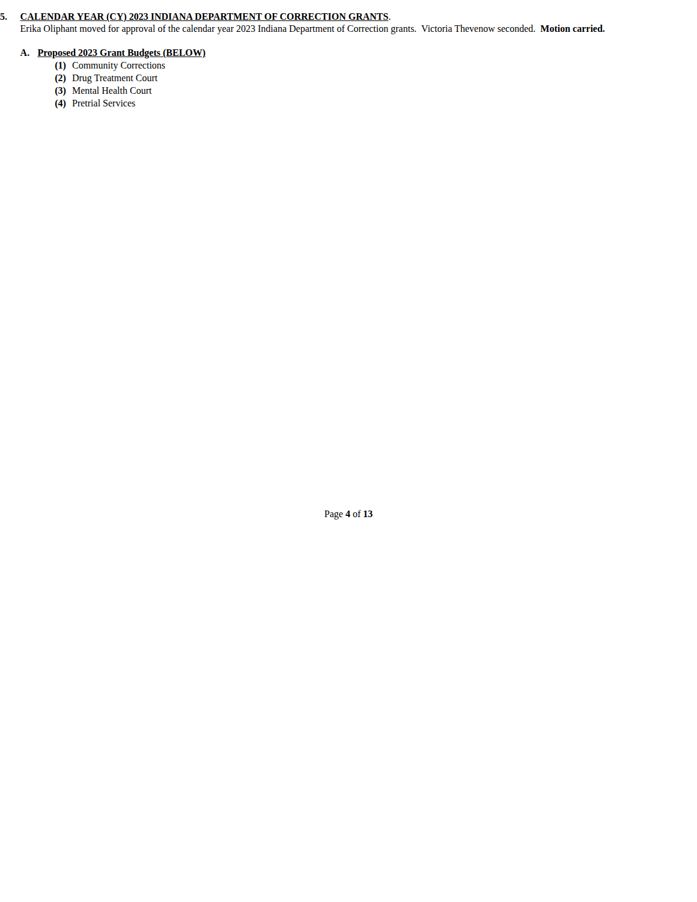5.
CALENDAR YEAR (CY) 2023 INDIANA DEPARTMENT OF CORRECTION GRANTS.
Erika Oliphant moved for approval of the calendar year 2023 Indiana Department of Correction grants. Victoria Thevenow seconded. Motion carried.
A.
Proposed 2023 Grant Budgets (BELOW)
(1) Community Corrections
(2) Drug Treatment Court
(3) Mental Health Court
(4) Pretrial Services
Page 4 of 13